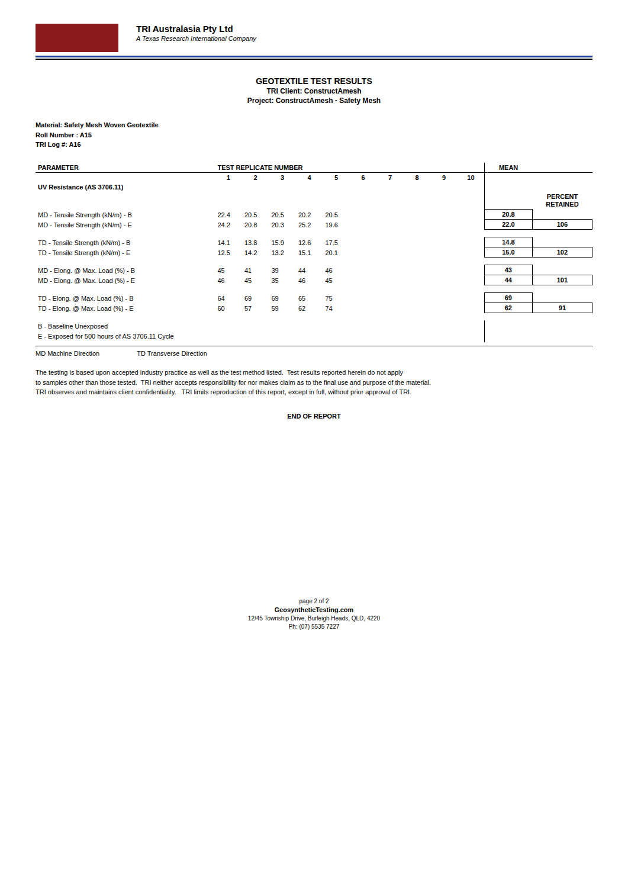TRI Australasia Pty Ltd
A Texas Research International Company
GEOTEXTILE TEST RESULTS
TRI Client: ConstructAmesh
Project: ConstructAmesh - Safety Mesh
Material: Safety Mesh Woven Geotextile
Roll Number : A15
TRI Log #: A16
| PARAMETER | TEST REPLICATE NUMBER | MEAN | |
| --- | --- | --- | --- |
| | 1 | 2 | 3 | 4 | 5 | 6 | 7 | 8 | 9 | 10 | | |
| UV Resistance (AS 3706.11) | | | |
| | | | PERCENT RETAINED |
| MD - Tensile Strength (kN/m) - B | 22.4 | 20.5 | 20.5 | 20.2 | 20.5 | | | | | | 20.8 | |
| MD - Tensile Strength (kN/m) - E | 24.2 | 20.8 | 20.3 | 25.2 | 19.6 | | | | | | 22.0 | 106 |
| TD - Tensile Strength (kN/m) - B | 14.1 | 13.8 | 15.9 | 12.6 | 17.5 | | | | | | 14.8 | |
| TD - Tensile Strength (kN/m) - E | 12.5 | 14.2 | 13.2 | 15.1 | 20.1 | | | | | | 15.0 | 102 |
| MD - Elong. @ Max. Load (%) - B | 45 | 41 | 39 | 44 | 46 | | | | | | 43 | |
| MD - Elong. @ Max. Load (%) - E | 46 | 45 | 35 | 46 | 45 | | | | | | 44 | 101 |
| TD - Elong. @ Max. Load (%) - B | 64 | 69 | 69 | 65 | 75 | | | | | | 69 | |
| TD - Elong. @ Max. Load (%) - E | 60 | 57 | 59 | 62 | 74 | | | | | | 62 | 91 |
| B - Baseline Unexposed E - Exposed for 500 hours of AS 3706.11 Cycle | | |
MD Machine Direction TD Transverse Direction
The testing is based upon accepted industry practice as well as the test method listed. Test results reported herein do not apply
to samples other than those tested. TRI neither accepts responsibility for nor makes claim as to the final use and purpose of the material.
TRI observes and maintains client confidentiality. TRI limits reproduction of this report, except in full, without prior approval of TRI.
END OF REPORT
page 2 of 2
GeosyntheticTesting.com
12/45 Township Drive, Burleigh Heads, QLD, 4220
Ph: (07) 5535 7227